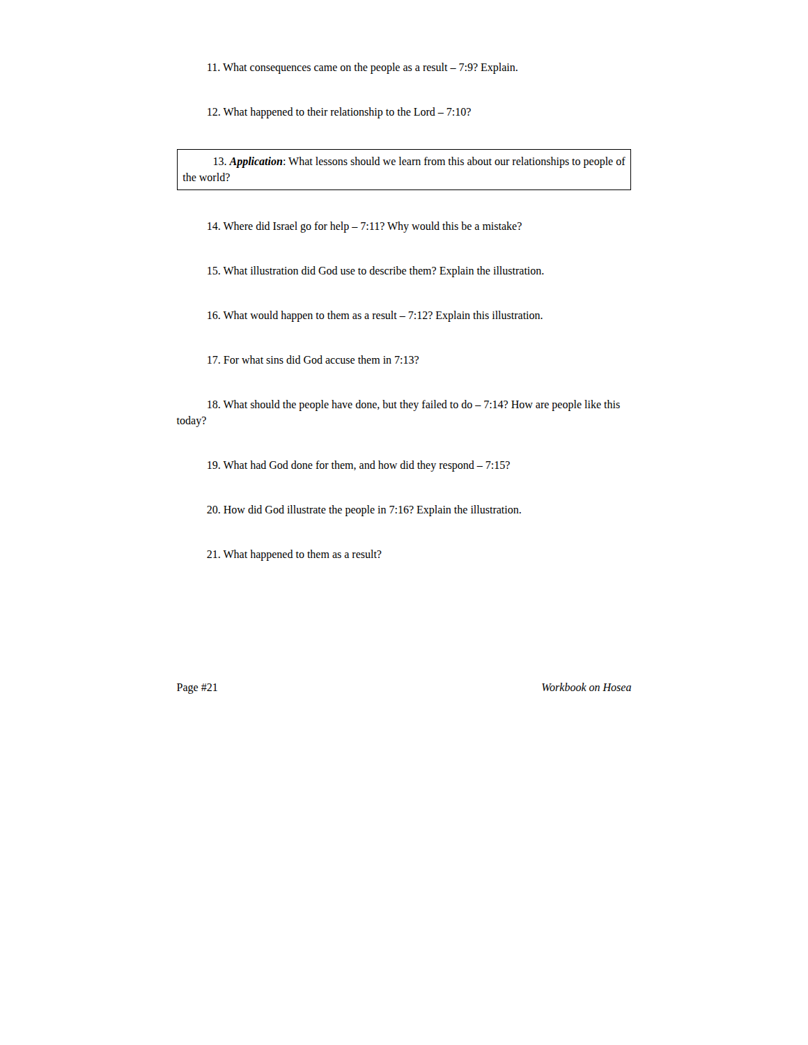11. What consequences came on the people as a result – 7:9? Explain.
12. What happened to their relationship to the Lord – 7:10?
13. Application: What lessons should we learn from this about our relationships to people of the world?
14. Where did Israel go for help – 7:11? Why would this be a mistake?
15. What illustration did God use to describe them? Explain the illustration.
16. What would happen to them as a result – 7:12? Explain this illustration.
17. For what sins did God accuse them in 7:13?
18. What should the people have done, but they failed to do – 7:14? How are people like this today?
19. What had God done for them, and how did they respond – 7:15?
20. How did God illustrate the people in 7:16? Explain the illustration.
21. What happened to them as a result?
Page #21
Workbook on Hosea